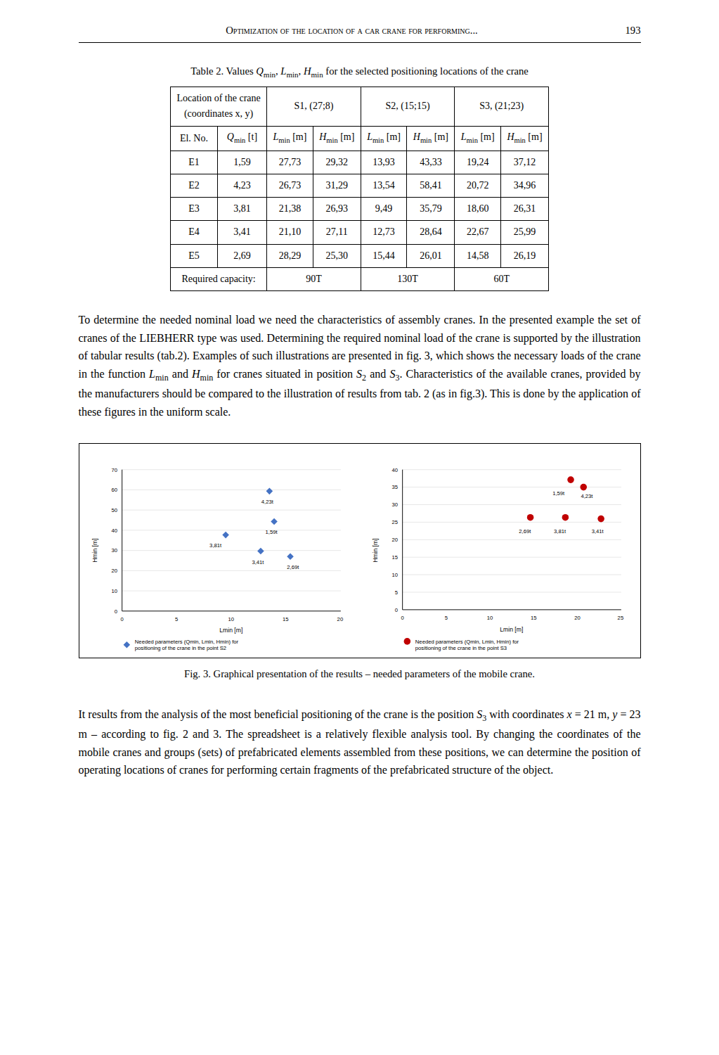Optimization of the location of a car crane for performing... 193
Table 2. Values Qmin, Lmin, Hmin for the selected positioning locations of the crane
| Location of the crane (coordinates x, y) | S1, (27;8) | S2, (15;15) | S3, (21;23) |
| --- | --- | --- | --- |
| El. No. | Q min [t] | L min [m] | H min [m] | L min [m] | H min [m] | L min [m] | H min [m] |
| E1 | 1,59 | 27,73 | 29,32 | 13,93 | 43,33 | 19,24 | 37,12 |
| E2 | 4,23 | 26,73 | 31,29 | 13,54 | 58,41 | 20,72 | 34,96 |
| E3 | 3,81 | 21,38 | 26,93 | 9,49 | 35,79 | 18,60 | 26,31 |
| E4 | 3,41 | 21,10 | 27,11 | 12,73 | 28,64 | 22,67 | 25,99 |
| E5 | 2,69 | 28,29 | 25,30 | 15,44 | 26,01 | 14,58 | 26,19 |
| Required capacity: | 90T | 130T | 60T |
To determine the needed nominal load we need the characteristics of assembly cranes. In the presented example the set of cranes of the LIEBHERR type was used. Determining the required nominal load of the crane is supported by the illustration of tabular results (tab.2). Examples of such illustrations are presented in fig. 3, which shows the necessary loads of the crane in the function Lmin and Hmin for cranes situated in position S2 and S3. Characteristics of the available cranes, provided by the manufacturers should be compared to the illustration of results from tab. 2 (as in fig.3). This is done by the application of these figures in the uniform scale.
Hmin [m] 70 60 50 40 30 20 10 0 0 5 10 15 20 Lmin [m] 3,81t 4,23t 1,59t 3,41t 2,69t Needed parameters (Qmin, Lmin, Hmin) for positioning of the crane in the point S2
Hmin [m] 40 35 30 25 20 15 10 5 0 0 5 10 15 20 25 Lmin [m] 1,59t 4,23t 2,69t 3,81t 3,41t Needed parameters (Qmin, Lmin, Hmin) for positioning of the crane in the point S3
Fig. 3. Graphical presentation of the results – needed parameters of the mobile crane.
It results from the analysis of the most beneficial positioning of the crane is the position S3 with coordinates x = 21 m, y = 23 m – according to fig. 2 and 3. The spreadsheet is a relatively flexible analysis tool. By changing the coordinates of the mobile cranes and groups (sets) of prefabricated elements assembled from these positions, we can determine the position of operating locations of cranes for performing certain fragments of the prefabricated structure of the object.